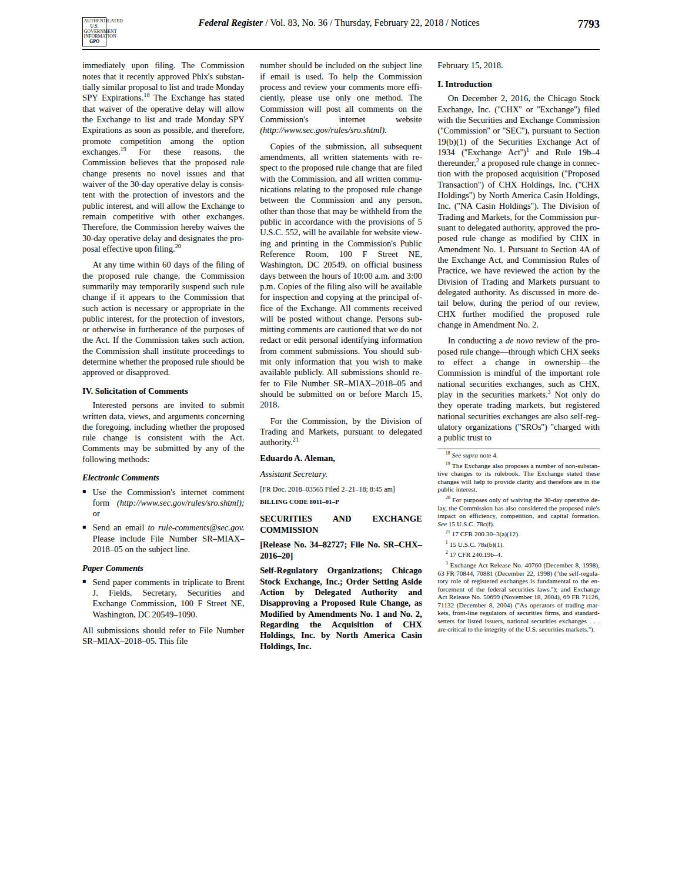AUTHENTICATED
U.S. GOVERNMENT
INFORMATION
GPO
Federal Register / Vol. 83, No. 36 / Thursday, February 22, 2018 / Notices
7793
immediately upon filing. The Commission notes that it recently approved Phlx's substantially similar proposal to list and trade Monday SPY Expirations.18 The Exchange has stated that waiver of the operative delay will allow the Exchange to list and trade Monday SPY Expirations as soon as possible, and therefore, promote competition among the option exchanges.19 For these reasons, the Commission believes that the proposed rule change presents no novel issues and that waiver of the 30-day operative delay is consistent with the protection of investors and the public interest, and will allow the Exchange to remain competitive with other exchanges. Therefore, the Commission hereby waives the 30-day operative delay and designates the proposal effective upon filing.20
At any time within 60 days of the filing of the proposed rule change, the Commission summarily may temporarily suspend such rule change if it appears to the Commission that such action is necessary or appropriate in the public interest, for the protection of investors, or otherwise in furtherance of the purposes of the Act. If the Commission takes such action, the Commission shall institute proceedings to determine whether the proposed rule should be approved or disapproved.
IV. Solicitation of Comments
Interested persons are invited to submit written data, views, and arguments concerning the foregoing, including whether the proposed rule change is consistent with the Act. Comments may be submitted by any of the following methods:
Electronic Comments
Use the Commission's internet comment form (http://www.sec.gov/rules/sro.shtml); or
Send an email to rule-comments@sec.gov. Please include File Number SR–MIAX–2018–05 on the subject line.
Paper Comments
Send paper comments in triplicate to Brent J. Fields, Secretary, Securities and Exchange Commission, 100 F Street NE, Washington, DC 20549–1090.
All submissions should refer to File Number SR–MIAX–2018–05. This file
number should be included on the subject line if email is used. To help the Commission process and review your comments more efficiently, please use only one method. The Commission will post all comments on the Commission's internet website (http://www.sec.gov/rules/sro.shtml).
Copies of the submission, all subsequent amendments, all written statements with respect to the proposed rule change that are filed with the Commission, and all written communications relating to the proposed rule change between the Commission and any person, other than those that may be withheld from the public in accordance with the provisions of 5 U.S.C. 552, will be available for website viewing and printing in the Commission's Public Reference Room, 100 F Street NE, Washington, DC 20549, on official business days between the hours of 10:00 a.m. and 3:00 p.m. Copies of the filing also will be available for inspection and copying at the principal office of the Exchange. All comments received will be posted without change. Persons submitting comments are cautioned that we do not redact or edit personal identifying information from comment submissions. You should submit only information that you wish to make available publicly. All submissions should refer to File Number SR–MIAX–2018–05 and should be submitted on or before March 15, 2018.
For the Commission, by the Division of Trading and Markets, pursuant to delegated authority.21
Eduardo A. Aleman,
Assistant Secretary.
[FR Doc. 2018–03565 Filed 2–21–18; 8:45 am]
BILLING CODE 8011–01–P
SECURITIES AND EXCHANGE COMMISSION
[Release No. 34–82727; File No. SR–CHX–2016–20]
Self-Regulatory Organizations; Chicago Stock Exchange, Inc.; Order Setting Aside Action by Delegated Authority and Disapproving a Proposed Rule Change, as Modified by Amendments No. 1 and No. 2, Regarding the Acquisition of CHX Holdings, Inc. by North America Casin Holdings, Inc.
February 15, 2018.
I. Introduction
On December 2, 2016, the Chicago Stock Exchange, Inc. (''CHX'' or ''Exchange'') filed with the Securities and Exchange Commission (''Commission'' or ''SEC''), pursuant to Section 19(b)(1) of the Securities Exchange Act of 1934 (''Exchange Act'')1 and Rule 19b–4 thereunder,2 a proposed rule change in connection with the proposed acquisition (''Proposed Transaction'') of CHX Holdings, Inc. (''CHX Holdings'') by North America Casin Holdings, Inc. (''NA Casin Holdings''). The Division of Trading and Markets, for the Commission pursuant to delegated authority, approved the proposed rule change as modified by CHX in Amendment No. 1. Pursuant to Section 4A of the Exchange Act, and Commission Rules of Practice, we have reviewed the action by the Division of Trading and Markets pursuant to delegated authority. As discussed in more detail below, during the period of our review, CHX further modified the proposed rule change in Amendment No. 2.
In conducting a de novo review of the proposed rule change—through which CHX seeks to effect a change in ownership—the Commission is mindful of the important role national securities exchanges, such as CHX, play in the securities markets.3 Not only do they operate trading markets, but registered national securities exchanges are also self-regulatory organizations (''SROs'') ''charged with a public trust to
18 See supra note 4.
19 The Exchange also proposes a number of non-substantive changes to its rulebook. The Exchange stated these changes will help to provide clarity and therefore are in the public interest.
20 For purposes only of waiving the 30-day operative delay, the Commission has also considered the proposed rule's impact on efficiency, competition, and capital formation. See 15 U.S.C. 78c(f).
21 17 CFR 200.30–3(a)(12).
1 15 U.S.C. 78s(b)(1).
2 17 CFR 240.19b–4.
3 Exchange Act Release No. 40760 (December 8, 1998), 63 FR 70844, 70881 (December 22, 1998) (''the self-regulatory role of registered exchanges is fundamental to the enforcement of the federal securities laws.''); and Exchange Act Release No. 50699 (November 18, 2004), 69 FR 71126, 71132 (December 8, 2004) (''As operators of trading markets, front-line regulators of securities firms, and standard-setters for listed issuers, national securities exchanges . . . are critical to the integrity of the U.S. securities markets.'').